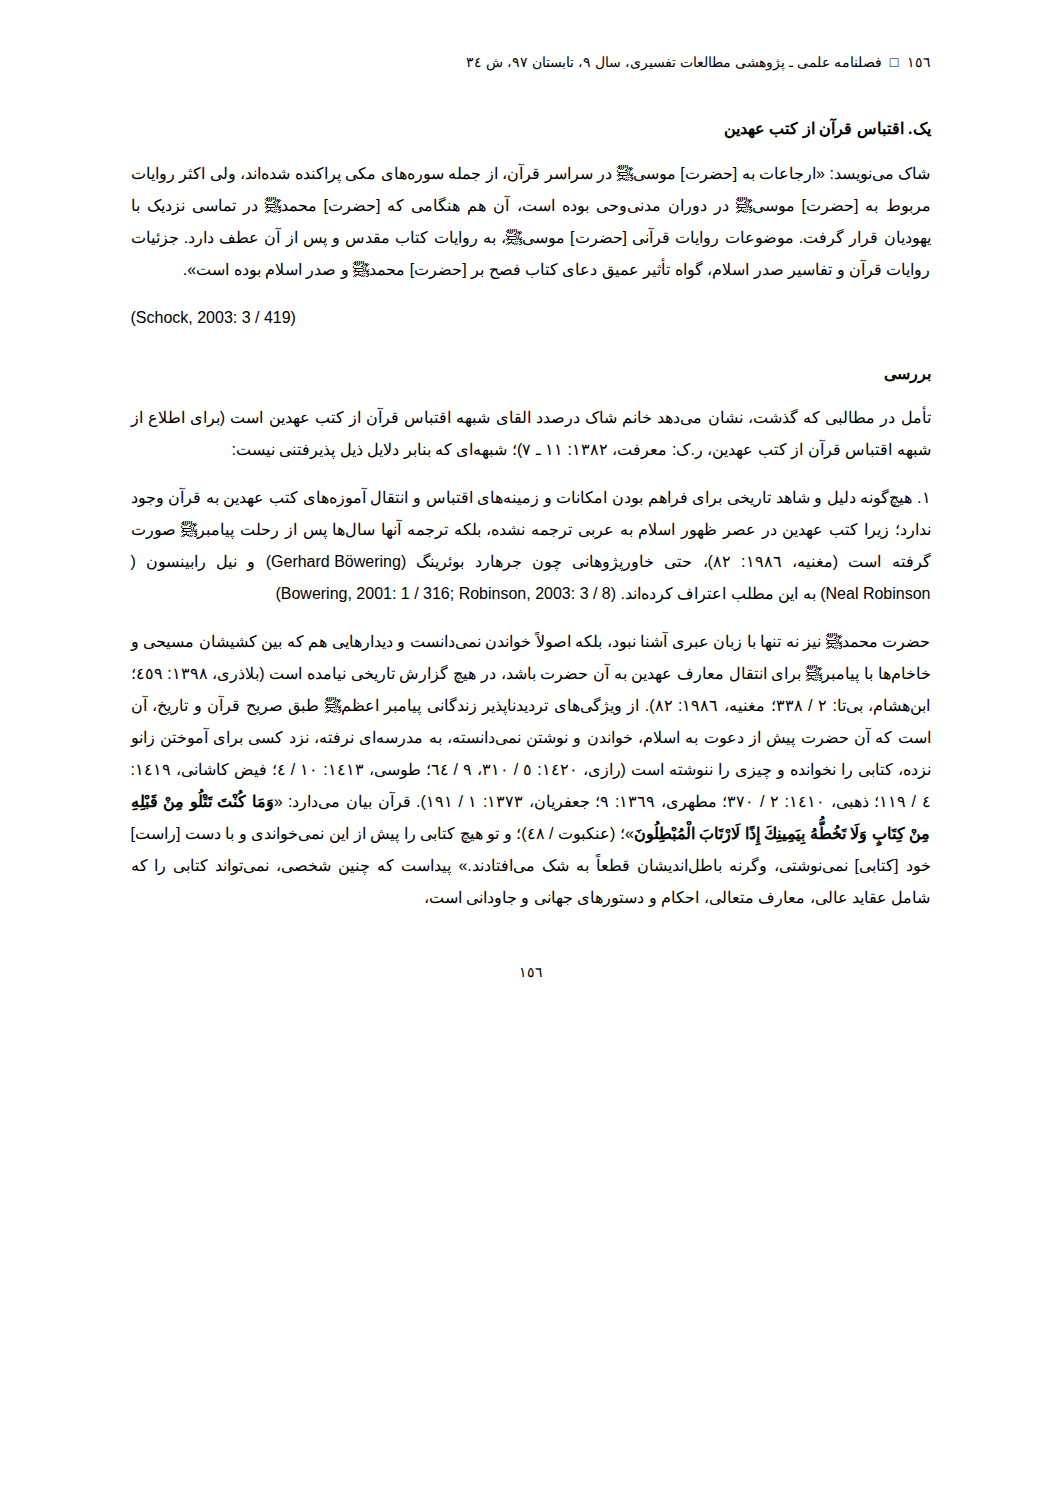۱٥٦ □ فصلنامه علمی ـ پژوهشی مطالعات تفسیری، سال ۹، تابستان ۹۷، ش ۳٤
یک. اقتباس قرآن از کتب عهدین
شاک می‌نویسد: «ارجاعات به [حضرت] موسیﷺ در سراسر قرآن، از جمله سوره‌های مکی پراکنده شده‌اند، ولی اکثر روایات مربوط به [حضرت] موسیﷺ در دوران مدنی‌وحی بوده است، آن هم هنگامی که [حضرت] محمدﷺ در تماسی نزدیک با یهودیان قرار گرفت. موضوعات روایات قرآنی [حضرت] موسیﷺ، به روایات کتاب مقدس و پس از آن عطف دارد. جزئیات روایات قرآن و تفاسیر صدر اسلام، گواه تأثیر عمیق دعای کتاب فصح بر [حضرت] محمدﷺ و صدر اسلام بوده است».
(Schock, 2003: 3 / 419)
بررسی
تأمل در مطالبی که گذشت، نشان می‌دهد خانم شاک درصدد القای شبهه اقتباس قرآن از کتب عهدین است (برای اطلاع از شبهه اقتباس قرآن از کتب عهدین، ر.ک: معرفت، ۱۳۸۲: ۱۱ ـ ۷)؛ شبهه‌ای که بنابر دلایل ذیل پذیرفتنی نیست:
۱. هیچ‌گونه دلیل و شاهد تاریخی برای فراهم بودن امکانات و زمینه‌های اقتباس و انتقال آموزه‌های کتب عهدین به قرآن وجود ندارد؛ زیرا کتب عهدین در عصر ظهور اسلام به عربی ترجمه نشده، بلکه ترجمه آنها سال‌ها پس از رحلت پیامبرﷺ صورت گرفته است (مغنیه، ۱۹۸٦: ۸۲)، حتی خاورپژوهانی چون جرهارد بوئرینگ (Gerhard Böwering) و نیل رابینسون (Neal Robinson) به این مطلب اعتراف کرده‌اند. (Bowering, 2001: 1 / 316; Robinson, 2003: 3 / 8)
حضرت محمدﷺ نیز نه تنها با زبان عبری آشنا نبود، بلکه اصولاً خواندن نمی‌دانست و دیدارهایی هم که بین کشیشان مسیحی و خاخام‌ها با پیامبرﷺ برای انتقال معارف عهدین به آن حضرت باشد، در هیچ گزارش تاریخی نیامده است (بلاذری، ۱۳۹۸: ٤٥۹؛ ابن‌هشام، بی‌تا: ۲ / ۳۳۸؛ مغنیه، ۱۹۸٦: ۸۲). از ویژگی‌های تردیدناپذیر زندگانی پیامبر اعظمﷺ طبق صریح قرآن و تاریخ، آن است که آن حضرت پیش از دعوت به اسلام، خواندن و نوشتن نمی‌دانسته، به مدرسه‌ای نرفته، نزد کسی برای آموختن زانو نزده، کتابی را نخوانده و چیزی را ننوشته است (رازی، ۱٤۲۰: ٥ / ۳۱۰، ۹ / ٦٤؛ طوسی، ۱٤۱۳: ۱۰ / ٤؛ فیض کاشانی، ۱٤۱۹: ٤ / ۱۱۹؛ ذهبی، ۱٤۱۰: ۲ / ۳۷۰؛ مطهری، ۱۳٦۹: ۹؛ جعفریان، ۱۳۷۳: ۱ / ۱۹۱). قرآن بیان می‌دارد: «وَمَا كُنْتَ تَتْلُو مِنْ قَبْلِهِ مِنْ كِتَابٍ وَلَا تَخُطُّهُ بِيَمِينِكَ إِذًا لَارْتَابَ الْمُبْطِلُونَ»؛ (عنکبوت / ٤۸)؛ و تو هیچ کتابی را پیش از این نمی‌خواندی و با دست [راست] خود [کتابی] نمی‌نوشتی، وگرنه باطل‌اندیشان قطعاً به شک می‌افتادند.» پیداست که چنین شخصی، نمی‌تواند کتابی را که شامل عقاید عالی، معارف متعالی، احکام و دستورهای جهانی و جاودانی است،
۱٥٦